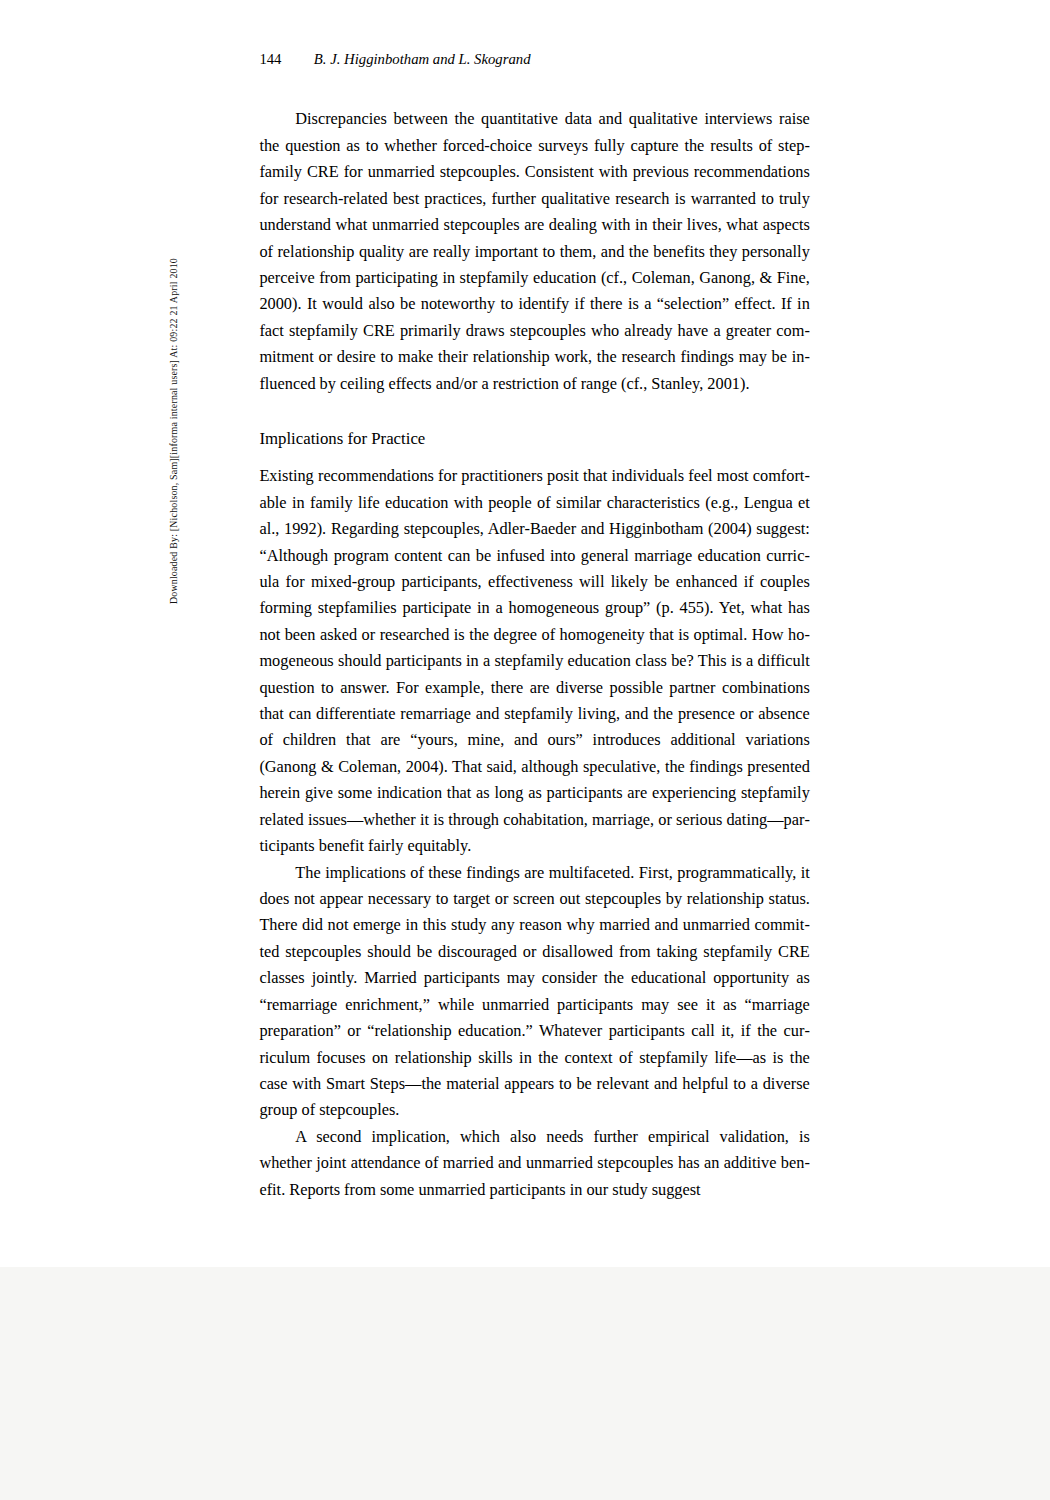Downloaded By: [Nicholson, Sam][informa internal users] At: 09:22 21 April 2010
144 B. J. Higginbotham and L. Skogrand
Discrepancies between the quantitative data and qualitative interviews raise the question as to whether forced-choice surveys fully capture the results of stepfamily CRE for unmarried stepcouples. Consistent with previous recommendations for research-related best practices, further qualitative research is warranted to truly understand what unmarried stepcouples are dealing with in their lives, what aspects of relationship quality are really important to them, and the benefits they personally perceive from participating in stepfamily education (cf., Coleman, Ganong, & Fine, 2000). It would also be noteworthy to identify if there is a “selection” effect. If in fact stepfamily CRE primarily draws stepcouples who already have a greater commitment or desire to make their relationship work, the research findings may be influenced by ceiling effects and/or a restriction of range (cf., Stanley, 2001).
Implications for Practice
Existing recommendations for practitioners posit that individuals feel most comfortable in family life education with people of similar characteristics (e.g., Lengua et al., 1992). Regarding stepcouples, Adler-Baeder and Higginbotham (2004) suggest: “Although program content can be infused into general marriage education curricula for mixed-group participants, effectiveness will likely be enhanced if couples forming stepfamilies participate in a homogeneous group” (p. 455). Yet, what has not been asked or researched is the degree of homogeneity that is optimal. How homogeneous should participants in a stepfamily education class be? This is a difficult question to answer. For example, there are diverse possible partner combinations that can differentiate remarriage and stepfamily living, and the presence or absence of children that are “yours, mine, and ours” introduces additional variations (Ganong & Coleman, 2004). That said, although speculative, the findings presented herein give some indication that as long as participants are experiencing stepfamily related issues—whether it is through cohabitation, marriage, or serious dating—participants benefit fairly equitably.
The implications of these findings are multifaceted. First, programmatically, it does not appear necessary to target or screen out stepcouples by relationship status. There did not emerge in this study any reason why married and unmarried committed stepcouples should be discouraged or disallowed from taking stepfamily CRE classes jointly. Married participants may consider the educational opportunity as “remarriage enrichment,” while unmarried participants may see it as “marriage preparation” or “relationship education.” Whatever participants call it, if the curriculum focuses on relationship skills in the context of stepfamily life—as is the case with Smart Steps—the material appears to be relevant and helpful to a diverse group of stepcouples.
A second implication, which also needs further empirical validation, is whether joint attendance of married and unmarried stepcouples has an additive benefit. Reports from some unmarried participants in our study suggest